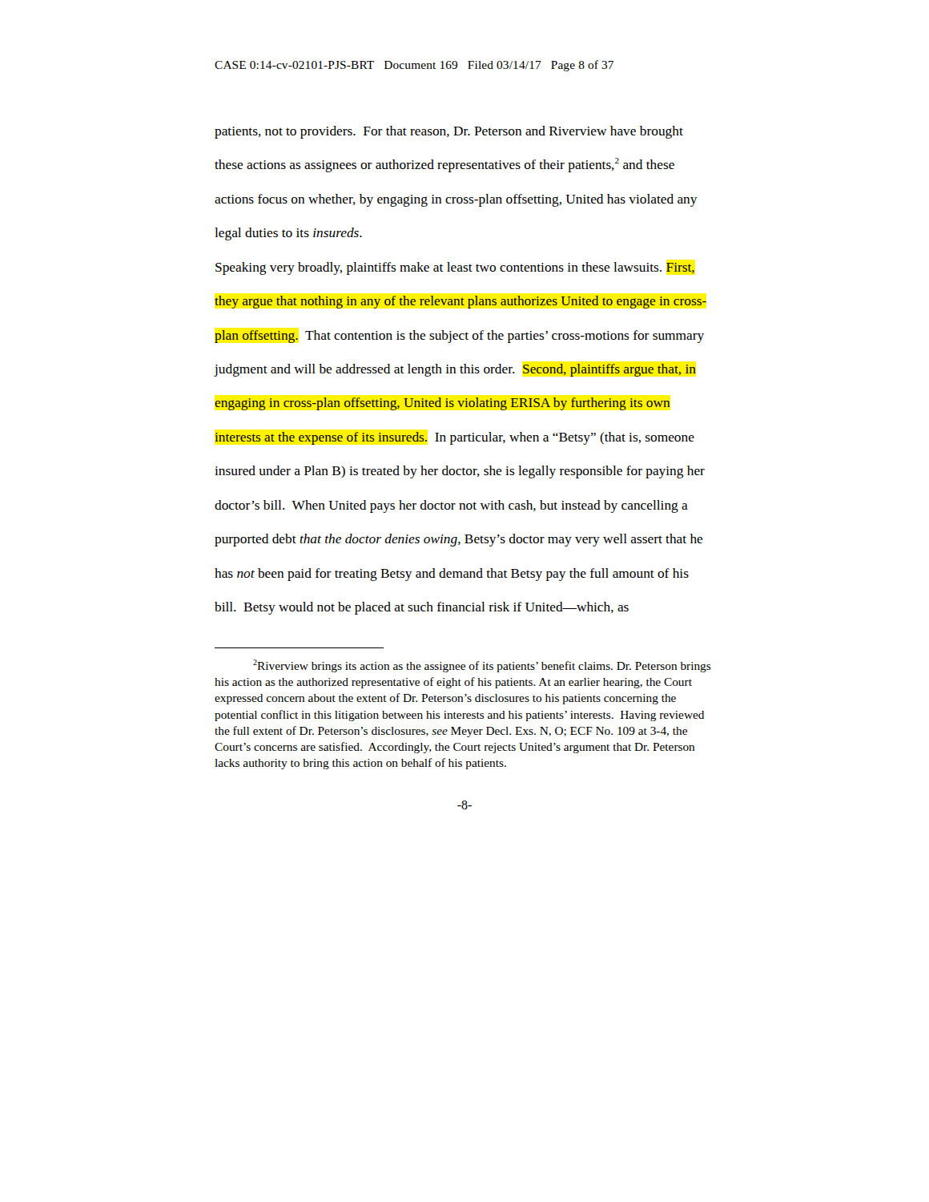CASE 0:14-cv-02101-PJS-BRT Document 169 Filed 03/14/17 Page 8 of 37
patients, not to providers. For that reason, Dr. Peterson and Riverview have brought these actions as assignees or authorized representatives of their patients,2 and these actions focus on whether, by engaging in cross-plan offsetting, United has violated any legal duties to its insureds.
Speaking very broadly, plaintiffs make at least two contentions in these lawsuits. First, they argue that nothing in any of the relevant plans authorizes United to engage in cross-plan offsetting. That contention is the subject of the parties’ cross-motions for summary judgment and will be addressed at length in this order. Second, plaintiffs argue that, in engaging in cross-plan offsetting, United is violating ERISA by furthering its own interests at the expense of its insureds. In particular, when a “Betsy” (that is, someone insured under a Plan B) is treated by her doctor, she is legally responsible for paying her doctor’s bill. When United pays her doctor not with cash, but instead by cancelling a purported debt that the doctor denies owing, Betsy’s doctor may very well assert that he has not been paid for treating Betsy and demand that Betsy pay the full amount of his bill. Betsy would not be placed at such financial risk if United—which, as
2Riverview brings its action as the assignee of its patients’ benefit claims. Dr. Peterson brings his action as the authorized representative of eight of his patients. At an earlier hearing, the Court expressed concern about the extent of Dr. Peterson’s disclosures to his patients concerning the potential conflict in this litigation between his interests and his patients’ interests. Having reviewed the full extent of Dr. Peterson’s disclosures, see Meyer Decl. Exs. N, O; ECF No. 109 at 3-4, the Court’s concerns are satisfied. Accordingly, the Court rejects United’s argument that Dr. Peterson lacks authority to bring this action on behalf of his patients.
-8-